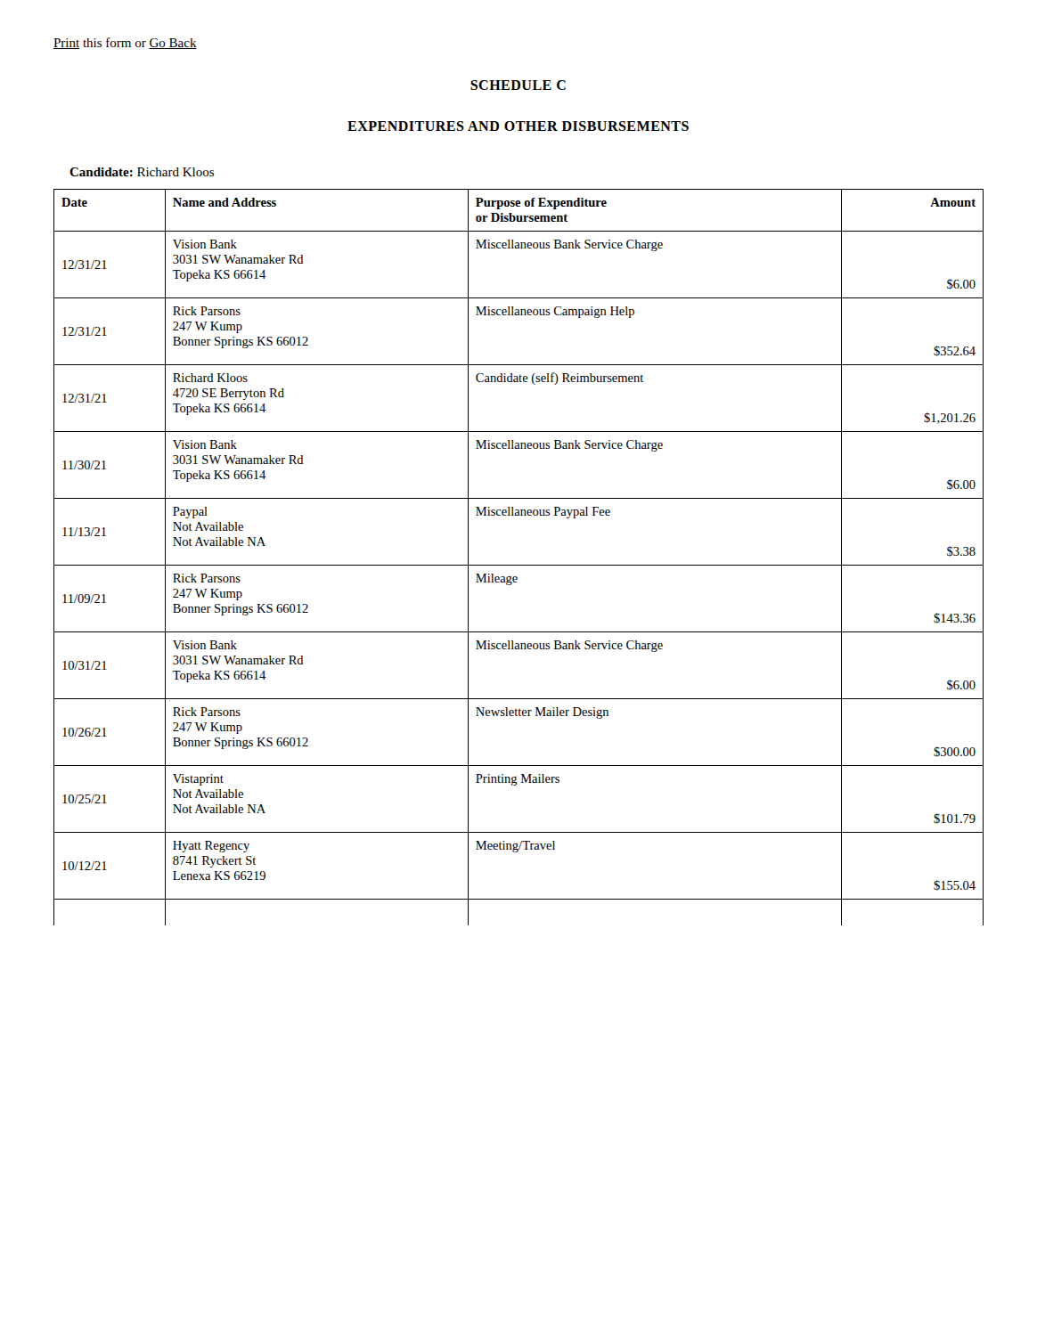Print this form or Go Back
SCHEDULE C
EXPENDITURES AND OTHER DISBURSEMENTS
Candidate: Richard Kloos
| Date | Name and Address | Purpose of Expenditure or Disbursement | Amount |
| --- | --- | --- | --- |
| 12/31/21 | Vision Bank 3031 SW Wanamaker Rd Topeka KS 66614 | Miscellaneous Bank Service Charge | $6.00 |
| 12/31/21 | Rick Parsons 247 W Kump Bonner Springs KS 66012 | Miscellaneous Campaign Help | $352.64 |
| 12/31/21 | Richard Kloos 4720 SE Berryton Rd Topeka KS 66614 | Candidate (self) Reimbursement | $1,201.26 |
| 11/30/21 | Vision Bank 3031 SW Wanamaker Rd Topeka KS 66614 | Miscellaneous Bank Service Charge | $6.00 |
| 11/13/21 | Paypal Not Available Not Available NA | Miscellaneous Paypal Fee | $3.38 |
| 11/09/21 | Rick Parsons 247 W Kump Bonner Springs KS 66012 | Mileage | $143.36 |
| 10/31/21 | Vision Bank 3031 SW Wanamaker Rd Topeka KS 66614 | Miscellaneous Bank Service Charge | $6.00 |
| 10/26/21 | Rick Parsons 247 W Kump Bonner Springs KS 66012 | Newsletter Mailer Design | $300.00 |
| 10/25/21 | Vistaprint Not Available Not Available NA | Printing Mailers | $101.79 |
| 10/12/21 | Hyatt Regency 8741 Ryckert St Lenexa KS 66219 | Meeting/Travel | $155.04 |